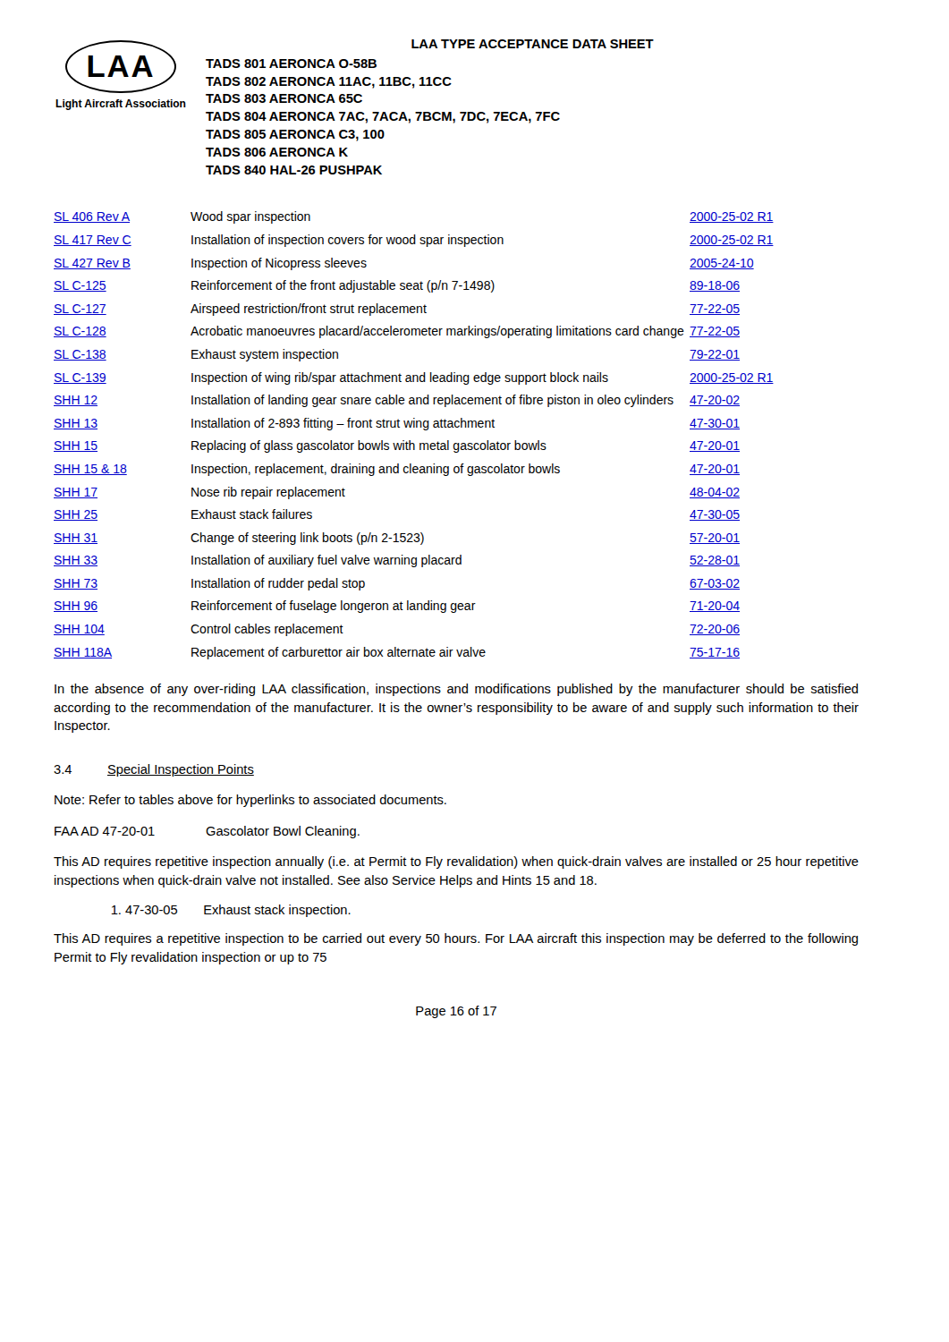LAA
Light Aircraft Association
LAA TYPE ACCEPTANCE DATA SHEET
TADS 801 AERONCA O-58B
TADS 802 AERONCA 11AC, 11BC, 11CC
TADS 803 AERONCA 65C
TADS 804 AERONCA 7AC, 7ACA, 7BCM, 7DC, 7ECA, 7FC
TADS 805 AERONCA C3, 100
TADS 806 AERONCA K
TADS 840 HAL-26 PUSHPAK
| SL 406 Rev A | Wood spar inspection | 2000-25-02 R1 |
| SL 417 Rev C | Installation of inspection covers for wood spar inspection | 2000-25-02 R1 |
| SL 427 Rev B | Inspection of Nicopress sleeves | 2005-24-10 |
| SL C-125 | Reinforcement of the front adjustable seat (p/n 7-1498) | 89-18-06 |
| SL C-127 | Airspeed restriction/front strut replacement | 77-22-05 |
| SL C-128 | Acrobatic manoeuvres placard/accelerometer markings/operating limitations card change | 77-22-05 |
| SL C-138 | Exhaust system inspection | 79-22-01 |
| SL C-139 | Inspection of wing rib/spar attachment and leading edge support block nails | 2000-25-02 R1 |
| SHH 12 | Installation of landing gear snare cable and replacement of fibre piston in oleo cylinders | 47-20-02 |
| SHH 13 | Installation of 2-893 fitting – front strut wing attachment | 47-30-01 |
| SHH 15 | Replacing of glass gascolator bowls with metal gascolator bowls | 47-20-01 |
| SHH 15 & 18 | Inspection, replacement, draining and cleaning of gascolator bowls | 47-20-01 |
| SHH 17 | Nose rib repair replacement | 48-04-02 |
| SHH 25 | Exhaust stack failures | 47-30-05 |
| SHH 31 | Change of steering link boots (p/n 2-1523) | 57-20-01 |
| SHH 33 | Installation of auxiliary fuel valve warning placard | 52-28-01 |
| SHH 73 | Installation of rudder pedal stop | 67-03-02 |
| SHH 96 | Reinforcement of fuselage longeron at landing gear | 71-20-04 |
| SHH 104 | Control cables replacement | 72-20-06 |
| SHH 118A | Replacement of carburettor air box alternate air valve | 75-17-16 |
In the absence of any over-riding LAA classification, inspections and modifications published by the manufacturer should be satisfied according to the recommendation of the manufacturer. It is the owner’s responsibility to be aware of and supply such information to their Inspector.
3.4 Special Inspection Points
Note: Refer to tables above for hyperlinks to associated documents.
FAA AD 47-20-01 Gascolator Bowl Cleaning.
This AD requires repetitive inspection annually (i.e. at Permit to Fly revalidation) when quick-drain valves are installed or 25 hour repetitive inspections when quick-drain valve not installed. See also Service Helps and Hints 15 and 18.
47-30-05 Exhaust stack inspection.
This AD requires a repetitive inspection to be carried out every 50 hours. For LAA aircraft this inspection may be deferred to the following Permit to Fly revalidation inspection or up to 75
Page 16 of 17